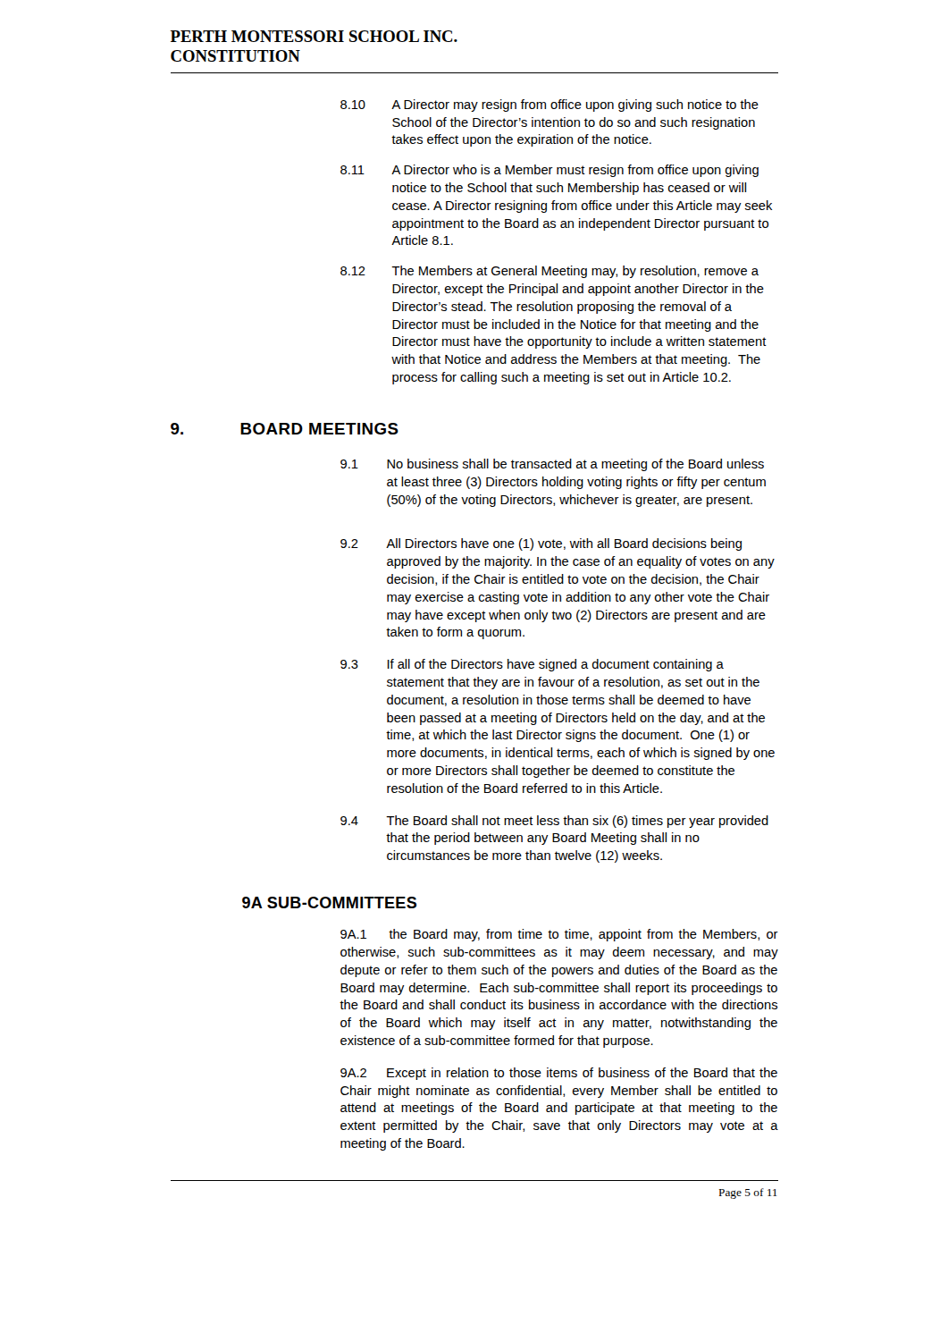PERTH MONTESSORI SCHOOL INC. CONSTITUTION
8.10
A Director may resign from office upon giving such notice to the School of the Director’s intention to do so and such resignation takes effect upon the expiration of the notice.
8.11
A Director who is a Member must resign from office upon giving notice to the School that such Membership has ceased or will cease. A Director resigning from office under this Article may seek appointment to the Board as an independent Director pursuant to Article 8.1.
8.12
The Members at General Meeting may, by resolution, remove a Director, except the Principal and appoint another Director in the Director’s stead. The resolution proposing the removal of a Director must be included in the Notice for that meeting and the Director must have the opportunity to include a written statement with that Notice and address the Members at that meeting. The process for calling such a meeting is set out in Article 10.2.
9. BOARD MEETINGS
9.1
No business shall be transacted at a meeting of the Board unless at least three (3) Directors holding voting rights or fifty per centum (50%) of the voting Directors, whichever is greater, are present.
9.2
All Directors have one (1) vote, with all Board decisions being approved by the majority. In the case of an equality of votes on any decision, if the Chair is entitled to vote on the decision, the Chair may exercise a casting vote in addition to any other vote the Chair may have except when only two (2) Directors are present and are taken to form a quorum.
9.3
If all of the Directors have signed a document containing a statement that they are in favour of a resolution, as set out in the document, a resolution in those terms shall be deemed to have been passed at a meeting of Directors held on the day, and at the time, at which the last Director signs the document. One (1) or more documents, in identical terms, each of which is signed by one or more Directors shall together be deemed to constitute the resolution of the Board referred to in this Article.
9.4
The Board shall not meet less than six (6) times per year provided that the period between any Board Meeting shall in no circumstances be more than twelve (12) weeks.
9A SUB-COMMITTEES
9A.1 the Board may, from time to time, appoint from the Members, or otherwise, such sub-committees as it may deem necessary, and may depute or refer to them such of the powers and duties of the Board as the Board may determine. Each sub-committee shall report its proceedings to the Board and shall conduct its business in accordance with the directions of the Board which may itself act in any matter, notwithstanding the existence of a sub-committee formed for that purpose.
9A.2 Except in relation to those items of business of the Board that the Chair might nominate as confidential, every Member shall be entitled to attend at meetings of the Board and participate at that meeting to the extent permitted by the Chair, save that only Directors may vote at a meeting of the Board.
Page 5 of 11